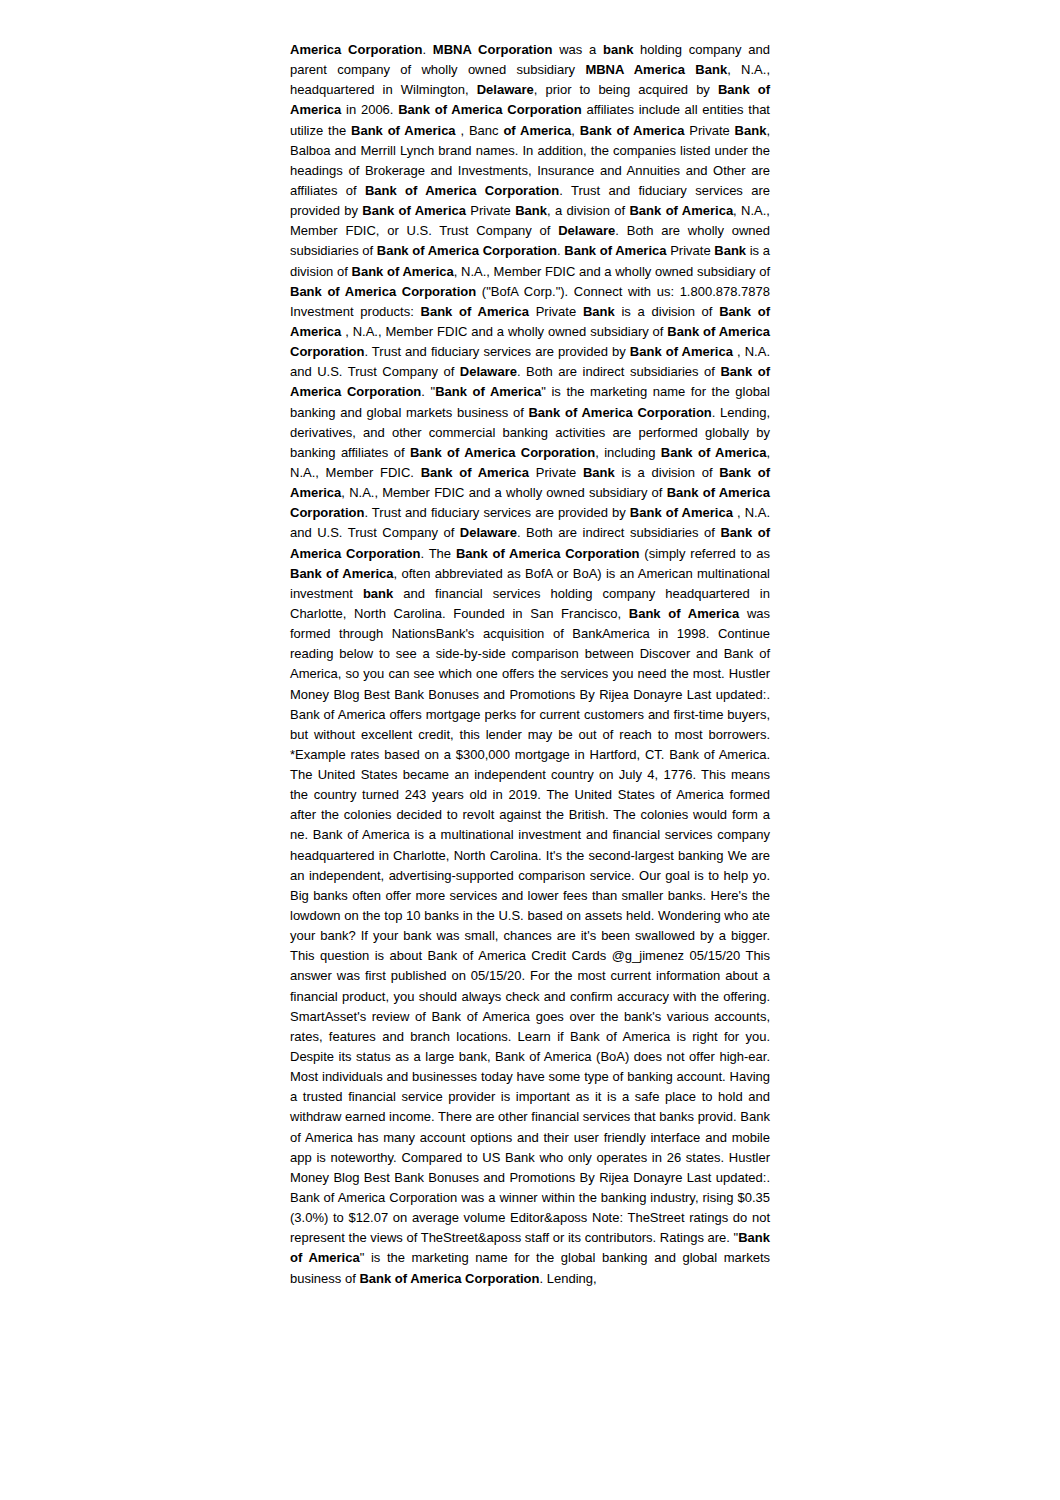America Corporation. MBNA Corporation was a bank holding company and parent company of wholly owned subsidiary MBNA America Bank, N.A., headquartered in Wilmington, Delaware, prior to being acquired by Bank of America in 2006. Bank of America Corporation affiliates include all entities that utilize the Bank of America , Banc of America, Bank of America Private Bank, Balboa and Merrill Lynch brand names. In addition, the companies listed under the headings of Brokerage and Investments, Insurance and Annuities and Other are affiliates of Bank of America Corporation. Trust and fiduciary services are provided by Bank of America Private Bank, a division of Bank of America, N.A., Member FDIC, or U.S. Trust Company of Delaware. Both are wholly owned subsidiaries of Bank of America Corporation. Bank of America Private Bank is a division of Bank of America, N.A., Member FDIC and a wholly owned subsidiary of Bank of America Corporation ("BofA Corp."). Connect with us: 1.800.878.7878 Investment products: Bank of America Private Bank is a division of Bank of America , N.A., Member FDIC and a wholly owned subsidiary of Bank of America Corporation. Trust and fiduciary services are provided by Bank of America , N.A. and U.S. Trust Company of Delaware. Both are indirect subsidiaries of Bank of America Corporation. "Bank of America" is the marketing name for the global banking and global markets business of Bank of America Corporation. Lending, derivatives, and other commercial banking activities are performed globally by banking affiliates of Bank of America Corporation, including Bank of America, N.A., Member FDIC. Bank of America Private Bank is a division of Bank of America, N.A., Member FDIC and a wholly owned subsidiary of Bank of America Corporation. Trust and fiduciary services are provided by Bank of America , N.A. and U.S. Trust Company of Delaware. Both are indirect subsidiaries of Bank of America Corporation. The Bank of America Corporation (simply referred to as Bank of America, often abbreviated as BofA or BoA) is an American multinational investment bank and financial services holding company headquartered in Charlotte, North Carolina. Founded in San Francisco, Bank of America was formed through NationsBank's acquisition of BankAmerica in 1998. Continue reading below to see a side-by-side comparison between Discover and Bank of America, so you can see which one offers the services you need the most. Hustler Money Blog Best Bank Bonuses and Promotions By Rijea Donayre Last updated:. Bank of America offers mortgage perks for current customers and first-time buyers, but without excellent credit, this lender may be out of reach to most borrowers. *Example rates based on a $300,000 mortgage in Hartford, CT. Bank of America. The United States became an independent country on July 4, 1776. This means the country turned 243 years old in 2019. The United States of America formed after the colonies decided to revolt against the British. The colonies would form a ne. Bank of America is a multinational investment and financial services company headquartered in Charlotte, North Carolina. It's the second-largest banking We are an independent, advertising-supported comparison service. Our goal is to help yo. Big banks often offer more services and lower fees than smaller banks. Here's the lowdown on the top 10 banks in the U.S. based on assets held. Wondering who ate your bank? If your bank was small, chances are it's been swallowed by a bigger. This question is about Bank of America Credit Cards @g_jimenez 05/15/20 This answer was first published on 05/15/20. For the most current information about a financial product, you should always check and confirm accuracy with the offering. SmartAsset's review of Bank of America goes over the bank's various accounts, rates, features and branch locations. Learn if Bank of America is right for you. Despite its status as a large bank, Bank of America (BoA) does not offer high-ear. Most individuals and businesses today have some type of banking account. Having a trusted financial service provider is important as it is a safe place to hold and withdraw earned income. There are other financial services that banks provid. Bank of America has many account options and their user friendly interface and mobile app is noteworthy. Compared to US Bank who only operates in 26 states. Hustler Money Blog Best Bank Bonuses and Promotions By Rijea Donayre Last updated:. Bank of America Corporation was a winner within the banking industry, rising $0.35 (3.0%) to $12.07 on average volume Editor&aposs Note: TheStreet ratings do not represent the views of TheStreet&aposs staff or its contributors. Ratings are. "Bank of America" is the marketing name for the global banking and global markets business of Bank of America Corporation. Lending,